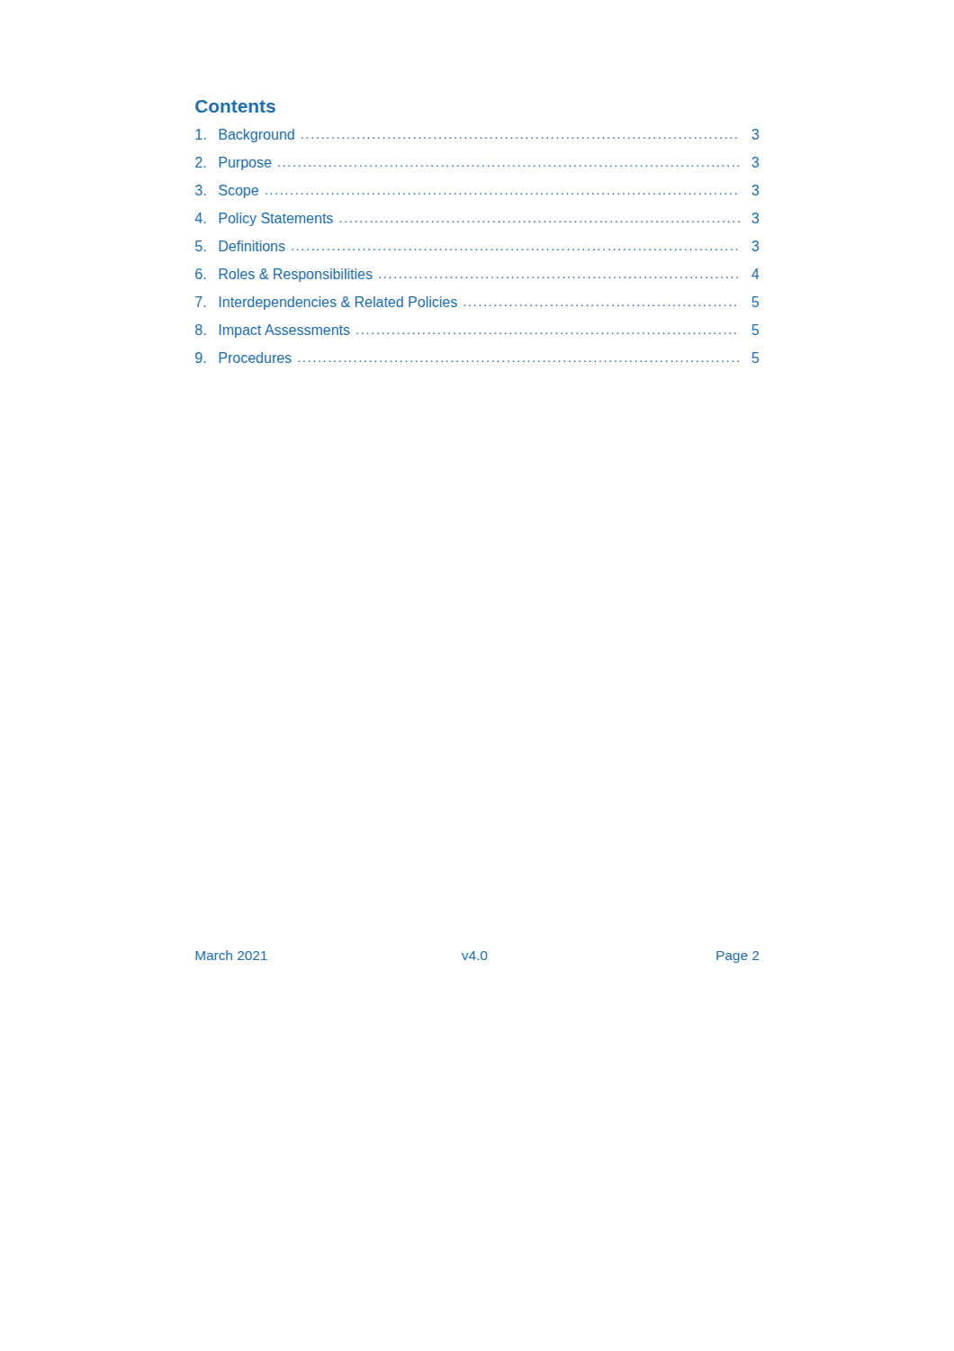Contents
1. Background .................................................................................................................. 3
2. Purpose ....................................................................................................................... 3
3. Scope .......................................................................................................................... 3
4. Policy Statements ................................................................................................. 3
5. Definitions .................................................................................................................. 3
6. Roles & Responsibilities ....................................................................................... 4
7. Interdependencies & Related Policies ............................................................. 5
8. Impact Assessments ............................................................................................. 5
9. Procedures ................................................................................................................ 5
March 2021 v4.0 Page 2